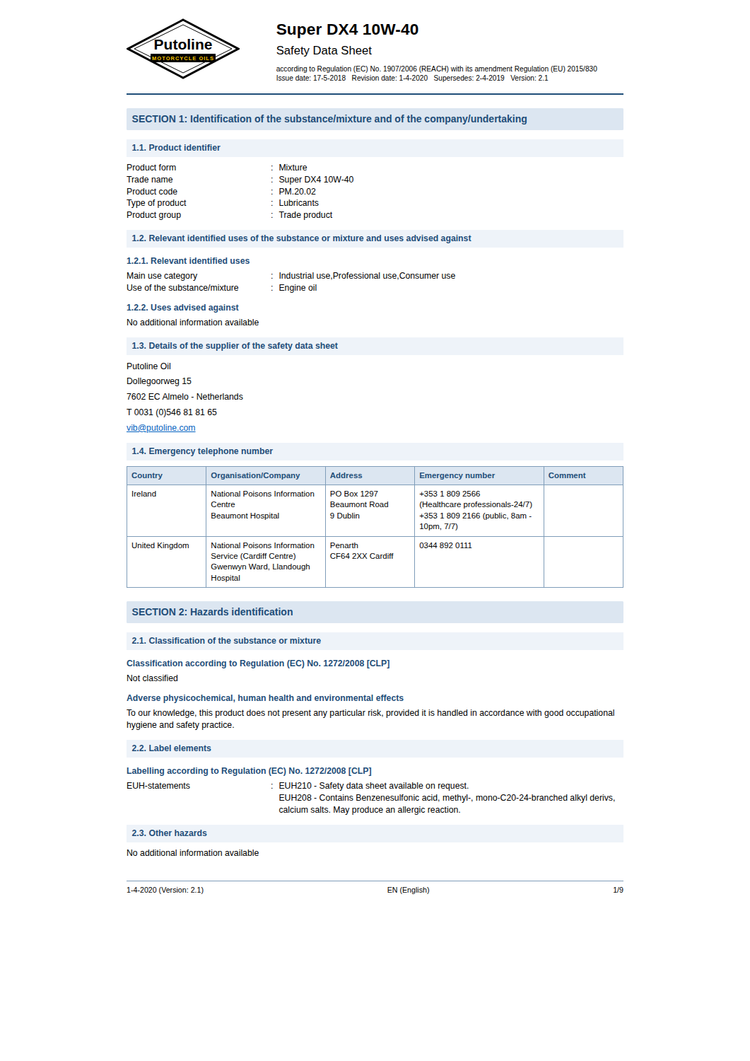Putoline MOTORCYCLE OILS
Super DX4 10W-40
Safety Data Sheet
according to Regulation (EC) No. 1907/2006 (REACH) with its amendment Regulation (EU) 2015/830
Issue date: 17-5-2018 Revision date: 1-4-2020 Supersedes: 2-4-2019 Version: 2.1
SECTION 1: Identification of the substance/mixture and of the company/undertaking
1.1. Product identifier
Product form: Mixture
Trade name: Super DX4 10W-40
Product code: PM.20.02
Type of product: Lubricants
Product group: Trade product
1.2. Relevant identified uses of the substance or mixture and uses advised against
1.2.1. Relevant identified uses
Main use category: Industrial use,Professional use,Consumer use
Use of the substance/mixture: Engine oil
1.2.2. Uses advised against
No additional information available
1.3. Details of the supplier of the safety data sheet
Putoline Oil
Dollegoorweg 15
7602 EC Almelo - Netherlands
T 0031 (0)546 81 81 65
vib@putoline.com
1.4. Emergency telephone number
| Country | Organisation/Company | Address | Emergency number | Comment |
| --- | --- | --- | --- | --- |
| Ireland | National Poisons Information Centre Beaumont Hospital | PO Box 1297 Beaumont Road 9 Dublin | +353 1 809 2566 (Healthcare professionals-24/7) +353 1 809 2166 (public, 8am - 10pm, 7/7) | |
| United Kingdom | National Poisons Information Service (Cardiff Centre) Gwenwyn Ward, Llandough Hospital | Penarth CF64 2XX Cardiff | 0344 892 0111 | |
SECTION 2: Hazards identification
2.1. Classification of the substance or mixture
Classification according to Regulation (EC) No. 1272/2008 [CLP]
Not classified
Adverse physicochemical, human health and environmental effects
To our knowledge, this product does not present any particular risk, provided it is handled in accordance with good occupational hygiene and safety practice.
2.2. Label elements
Labelling according to Regulation (EC) No. 1272/2008 [CLP]
EUH-statements: EUH210 - Safety data sheet available on request.
EUH208 - Contains Benzenesulfonic acid, methyl-, mono-C20-24-branched alkyl derivs, calcium salts. May produce an allergic reaction.
2.3. Other hazards
No additional information available
1-4-2020 (Version: 2.1)
EN (English)
1/9